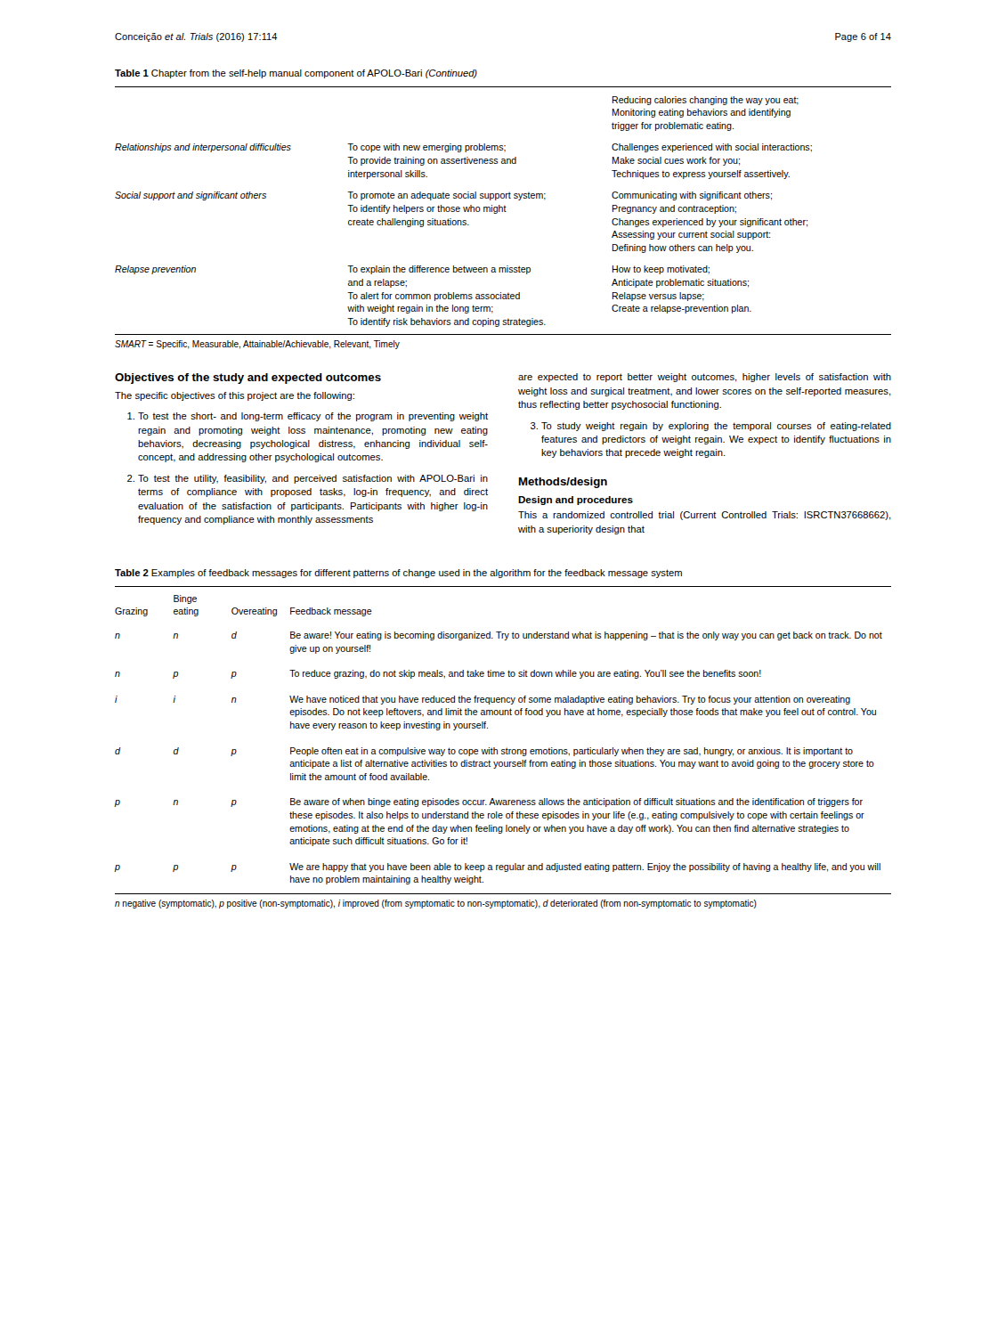Conceição et al. Trials (2016) 17:114
Page 6 of 14
Table 1 Chapter from the self-help manual component of APOLO-Bari (Continued)
| | | Reducing calories changing the way you eat; Monitoring eating behaviors and identifying trigger for problematic eating. |
| Relationships and interpersonal difficulties | To cope with new emerging problems; To provide training on assertiveness and interpersonal skills. | Challenges experienced with social interactions; Make social cues work for you; Techniques to express yourself assertively. |
| Social support and significant others | To promote an adequate social support system; To identify helpers or those who might create challenging situations. | Communicating with significant others; Pregnancy and contraception; Changes experienced by your significant other; Assessing your current social support: Defining how others can help you. |
| Relapse prevention | To explain the difference between a misstep and a relapse; To alert for common problems associated with weight regain in the long term; To identify risk behaviors and coping strategies. | How to keep motivated; Anticipate problematic situations; Relapse versus lapse; Create a relapse-prevention plan. |
SMART = Specific, Measurable, Attainable/Achievable, Relevant, Timely
Objectives of the study and expected outcomes
The specific objectives of this project are the following:
To test the short- and long-term efficacy of the program in preventing weight regain and promoting weight loss maintenance, promoting new eating behaviors, decreasing psychological distress, enhancing individual self-concept, and addressing other psychological outcomes.
To test the utility, feasibility, and perceived satisfaction with APOLO-Bari in terms of compliance with proposed tasks, log-in frequency, and direct evaluation of the satisfaction of participants. Participants with higher log-in frequency and compliance with monthly assessments
are expected to report better weight outcomes, higher levels of satisfaction with weight loss and surgical treatment, and lower scores on the self-reported measures, thus reflecting better psychosocial functioning.
To study weight regain by exploring the temporal courses of eating-related features and predictors of weight regain. We expect to identify fluctuations in key behaviors that precede weight regain.
Methods/design
Design and procedures
This a randomized controlled trial (Current Controlled Trials: ISRCTN37668662), with a superiority design that
Table 2 Examples of feedback messages for different patterns of change used in the algorithm for the feedback message system
| Grazing | Binge eating | Overeating | Feedback message |
| --- | --- | --- | --- |
| n | n | d | Be aware! Your eating is becoming disorganized. Try to understand what is happening – that is the only way you can get back on track. Do not give up on yourself! |
| n | p | p | To reduce grazing, do not skip meals, and take time to sit down while you are eating. You’ll see the benefits soon! |
| i | i | n | We have noticed that you have reduced the frequency of some maladaptive eating behaviors. Try to focus your attention on overeating episodes. Do not keep leftovers, and limit the amount of food you have at home, especially those foods that make you feel out of control. You have every reason to keep investing in yourself. |
| d | d | p | People often eat in a compulsive way to cope with strong emotions, particularly when they are sad, hungry, or anxious. It is important to anticipate a list of alternative activities to distract yourself from eating in those situations. You may want to avoid going to the grocery store to limit the amount of food available. |
| p | n | p | Be aware of when binge eating episodes occur. Awareness allows the anticipation of difficult situations and the identification of triggers for these episodes. It also helps to understand the role of these episodes in your life (e.g., eating compulsively to cope with certain feelings or emotions, eating at the end of the day when feeling lonely or when you have a day off work). You can then find alternative strategies to anticipate such difficult situations. Go for it! |
| p | p | p | We are happy that you have been able to keep a regular and adjusted eating pattern. Enjoy the possibility of having a healthy life, and you will have no problem maintaining a healthy weight. |
n negative (symptomatic), p positive (non-symptomatic), i improved (from symptomatic to non-symptomatic), d deteriorated (from non-symptomatic to symptomatic)